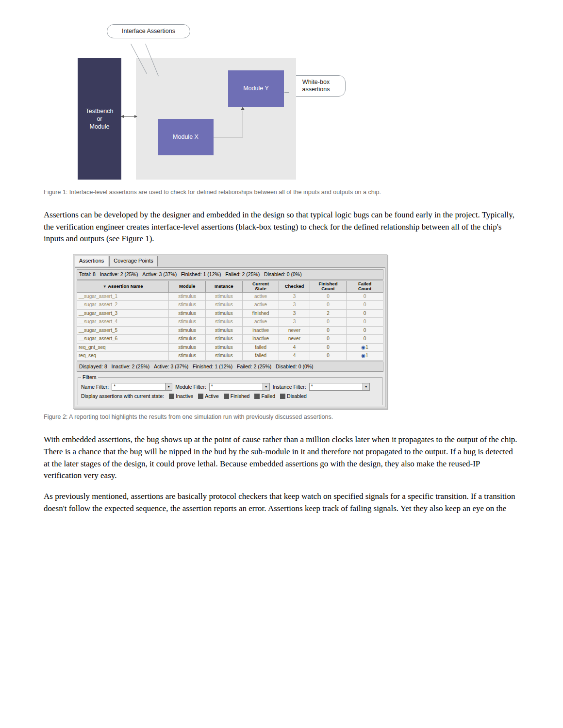Interface Assertions
White-box
assertions
Testbench
or
Module
Module Y
Module X
Figure 1: Interface-level assertions are used to check for defined relationships between all of the inputs and outputs on a chip.
Assertions can be developed by the designer and embedded in the design so that typical logic bugs can be found early in the project. Typically, the verification engineer creates interface-level assertions (black-box testing) to check for the defined relationship between all of the chip's inputs and outputs (see Figure 1).
Assertions
Coverage Points
Total: 8 Inactive: 2 (25%) Active: 3 (37%) Finished: 1 (12%) Failed: 2 (25%) Disabled: 0 (0%)
| ▼ Assertion Name | Module | Instance | Current State | Checked | Finished Count | Failed Count |
| --- | --- | --- | --- | --- | --- | --- |
| __sugar_assert_1 | stimulus | stimulus | active | 3 | 0 | 0 |
| __sugar_assert_2 | stimulus | stimulus | active | 3 | 0 | 0 |
| __sugar_assert_3 | stimulus | stimulus | finished | 3 | 2 | 0 |
| __sugar_assert_4 | stimulus | stimulus | active | 3 | 0 | 0 |
| __sugar_assert_5 | stimulus | stimulus | inactive | never | 0 | 0 |
| __sugar_assert_6 | stimulus | stimulus | inactive | never | 0 | 0 |
| req_gnt_seq | stimulus | stimulus | failed | 4 | 0 | ◉ 1 |
| req_seq | stimulus | stimulus | failed | 4 | 0 | ◉ 1 |
Displayed: 8 Inactive: 2 (25%) Active: 3 (37%) Finished: 1 (12%) Failed: 2 (25%) Disabled: 0 (0%)
Filters
Name Filter: *▼ Module Filter: *▼ Instance Filter: *▼
Display assertions with current state: Inactive Active Finished Failed Disabled
Figure 2: A reporting tool highlights the results from one simulation run with previously discussed assertions.
With embedded assertions, the bug shows up at the point of cause rather than a million clocks later when it propagates to the output of the chip. There is a chance that the bug will be nipped in the bud by the sub-module in it and therefore not propagated to the output. If a bug is detected at the later stages of the design, it could prove lethal. Because embedded assertions go with the design, they also make the reused-IP verification very easy.
As previously mentioned, assertions are basically protocol checkers that keep watch on specified signals for a specific transition. If a transition doesn't follow the expected sequence, the assertion reports an error. Assertions keep track of failing signals. Yet they also keep an eye on the